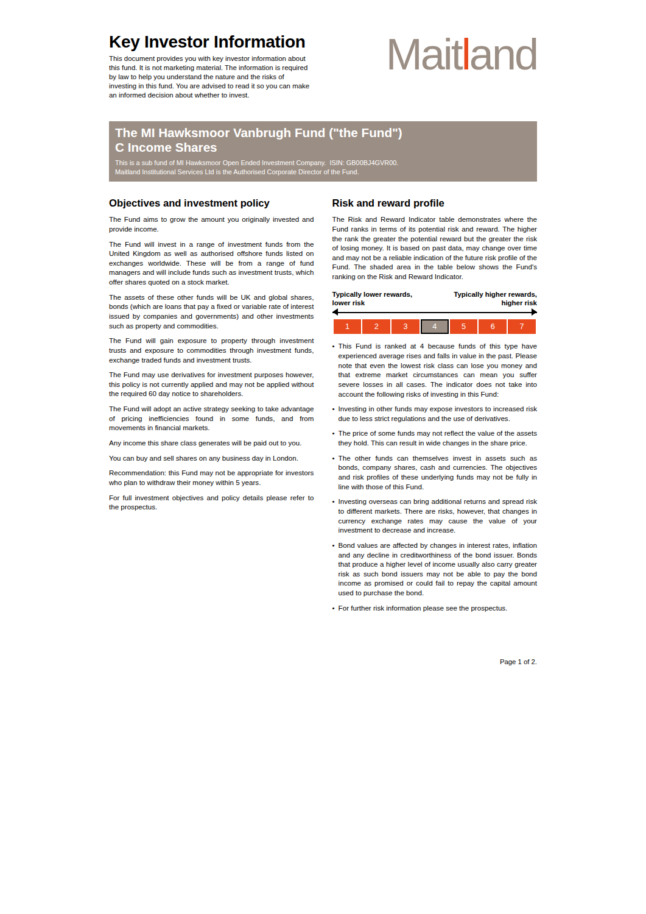Key Investor Information
This document provides you with key investor information about this fund. It is not marketing material. The information is required by law to help you understand the nature and the risks of investing in this fund. You are advised to read it so you can make an informed decision about whether to invest.
Maitland
The MI Hawksmoor Vanbrugh Fund ("the Fund")
C Income Shares
This is a sub fund of MI Hawksmoor Open Ended Investment Company. ISIN: GB00BJ4GVR00.
Maitland Institutional Services Ltd is the Authorised Corporate Director of the Fund.
Objectives and investment policy
The Fund aims to grow the amount you originally invested and provide income.
The Fund will invest in a range of investment funds from the United Kingdom as well as authorised offshore funds listed on exchanges worldwide. These will be from a range of fund managers and will include funds such as investment trusts, which offer shares quoted on a stock market.
The assets of these other funds will be UK and global shares, bonds (which are loans that pay a fixed or variable rate of interest issued by companies and governments) and other investments such as property and commodities.
The Fund will gain exposure to property through investment trusts and exposure to commodities through investment funds, exchange traded funds and investment trusts.
The Fund may use derivatives for investment purposes however, this policy is not currently applied and may not be applied without the required 60 day notice to shareholders.
The Fund will adopt an active strategy seeking to take advantage of pricing inefficiencies found in some funds, and from movements in financial markets.
Any income this share class generates will be paid out to you.
You can buy and sell shares on any business day in London.
Recommendation: this Fund may not be appropriate for investors who plan to withdraw their money within 5 years.
For full investment objectives and policy details please refer to the prospectus.
Risk and reward profile
The Risk and Reward Indicator table demonstrates where the Fund ranks in terms of its potential risk and reward. The higher the rank the greater the potential reward but the greater the risk of losing money. It is based on past data, may change over time and may not be a reliable indication of the future risk profile of the Fund. The shaded area in the table below shows the Fund's ranking on the Risk and Reward Indicator.
Typically lower rewards,
lower risk
Typically higher rewards,
higher risk
| 1 | 2 | 3 | 4 | 5 | 6 | 7 |
This Fund is ranked at 4 because funds of this type have experienced average rises and falls in value in the past. Please note that even the lowest risk class can lose you money and that extreme market circumstances can mean you suffer severe losses in all cases. The indicator does not take into account the following risks of investing in this Fund:
Investing in other funds may expose investors to increased risk due to less strict regulations and the use of derivatives.
The price of some funds may not reflect the value of the assets they hold. This can result in wide changes in the share price.
The other funds can themselves invest in assets such as bonds, company shares, cash and currencies. The objectives and risk profiles of these underlying funds may not be fully in line with those of this Fund.
Investing overseas can bring additional returns and spread risk to different markets. There are risks, however, that changes in currency exchange rates may cause the value of your investment to decrease and increase.
Bond values are affected by changes in interest rates, inflation and any decline in creditworthiness of the bond issuer. Bonds that produce a higher level of income usually also carry greater risk as such bond issuers may not be able to pay the bond income as promised or could fail to repay the capital amount used to purchase the bond.
For further risk information please see the prospectus.
Page 1 of 2.